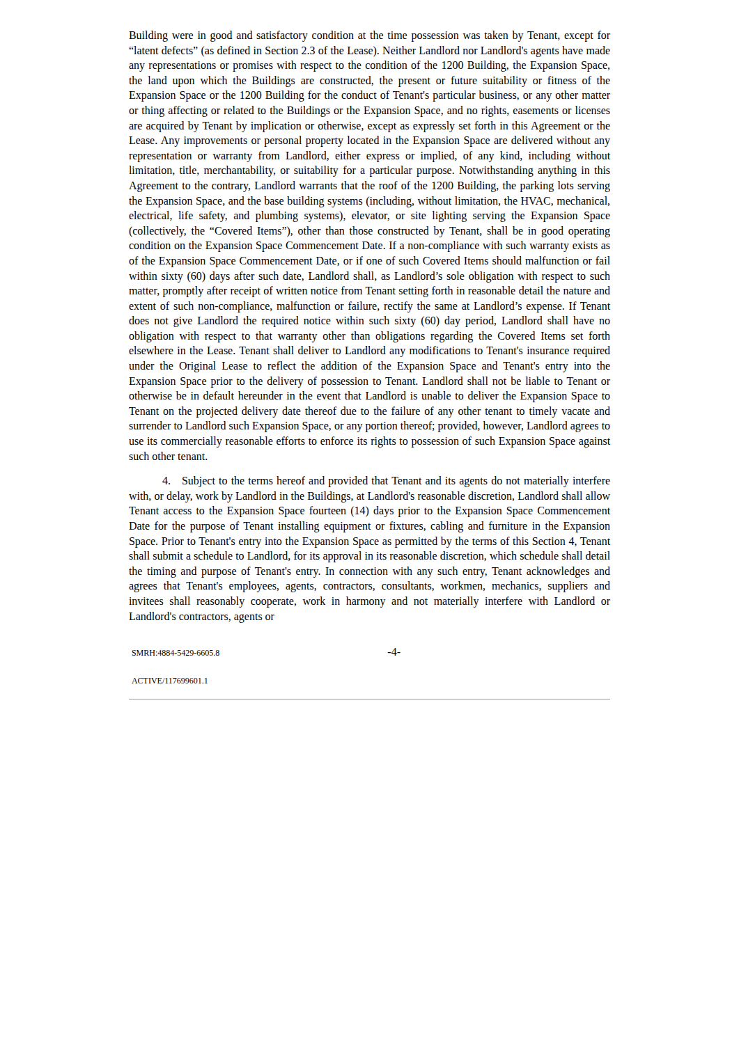Building were in good and satisfactory condition at the time possession was taken by Tenant, except for “latent defects” (as defined in Section 2.3 of the Lease). Neither Landlord nor Landlord's agents have made any representations or promises with respect to the condition of the 1200 Building, the Expansion Space, the land upon which the Buildings are constructed, the present or future suitability or fitness of the Expansion Space or the 1200 Building for the conduct of Tenant's particular business, or any other matter or thing affecting or related to the Buildings or the Expansion Space, and no rights, easements or licenses are acquired by Tenant by implication or otherwise, except as expressly set forth in this Agreement or the Lease. Any improvements or personal property located in the Expansion Space are delivered without any representation or warranty from Landlord, either express or implied, of any kind, including without limitation, title, merchantability, or suitability for a particular purpose. Notwithstanding anything in this Agreement to the contrary, Landlord warrants that the roof of the 1200 Building, the parking lots serving the Expansion Space, and the base building systems (including, without limitation, the HVAC, mechanical, electrical, life safety, and plumbing systems), elevator, or site lighting serving the Expansion Space (collectively, the “Covered Items”), other than those constructed by Tenant, shall be in good operating condition on the Expansion Space Commencement Date. If a non-compliance with such warranty exists as of the Expansion Space Commencement Date, or if one of such Covered Items should malfunction or fail within sixty (60) days after such date, Landlord shall, as Landlord’s sole obligation with respect to such matter, promptly after receipt of written notice from Tenant setting forth in reasonable detail the nature and extent of such non-compliance, malfunction or failure, rectify the same at Landlord’s expense. If Tenant does not give Landlord the required notice within such sixty (60) day period, Landlord shall have no obligation with respect to that warranty other than obligations regarding the Covered Items set forth elsewhere in the Lease. Tenant shall deliver to Landlord any modifications to Tenant's insurance required under the Original Lease to reflect the addition of the Expansion Space and Tenant's entry into the Expansion Space prior to the delivery of possession to Tenant. Landlord shall not be liable to Tenant or otherwise be in default hereunder in the event that Landlord is unable to deliver the Expansion Space to Tenant on the projected delivery date thereof due to the failure of any other tenant to timely vacate and surrender to Landlord such Expansion Space, or any portion thereof; provided, however, Landlord agrees to use its commercially reasonable efforts to enforce its rights to possession of such Expansion Space against such other tenant.
4. Subject to the terms hereof and provided that Tenant and its agents do not materially interfere with, or delay, work by Landlord in the Buildings, at Landlord's reasonable discretion, Landlord shall allow Tenant access to the Expansion Space fourteen (14) days prior to the Expansion Space Commencement Date for the purpose of Tenant installing equipment or fixtures, cabling and furniture in the Expansion Space. Prior to Tenant's entry into the Expansion Space as permitted by the terms of this Section 4, Tenant shall submit a schedule to Landlord, for its approval in its reasonable discretion, which schedule shall detail the timing and purpose of Tenant's entry. In connection with any such entry, Tenant acknowledges and agrees that Tenant's employees, agents, contractors, consultants, workmen, mechanics, suppliers and invitees shall reasonably cooperate, work in harmony and not materially interfere with Landlord or Landlord's contractors, agents or
SMRH:4884-5429-6605.8 -4-
ACTIVE/117699601.1